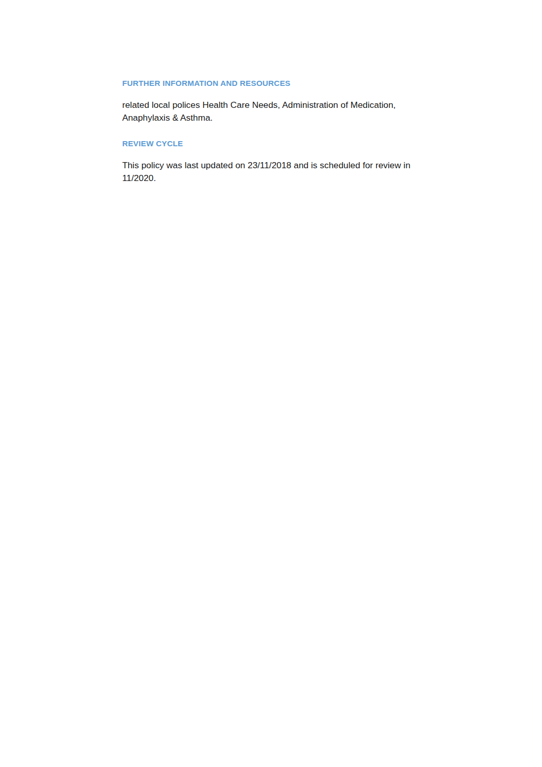Further Information and Resources
related local polices Health Care Needs, Administration of Medication, Anaphylaxis & Asthma.
Review Cycle
This policy was last updated on 23/11/2018 and is scheduled for review in 11/2020.